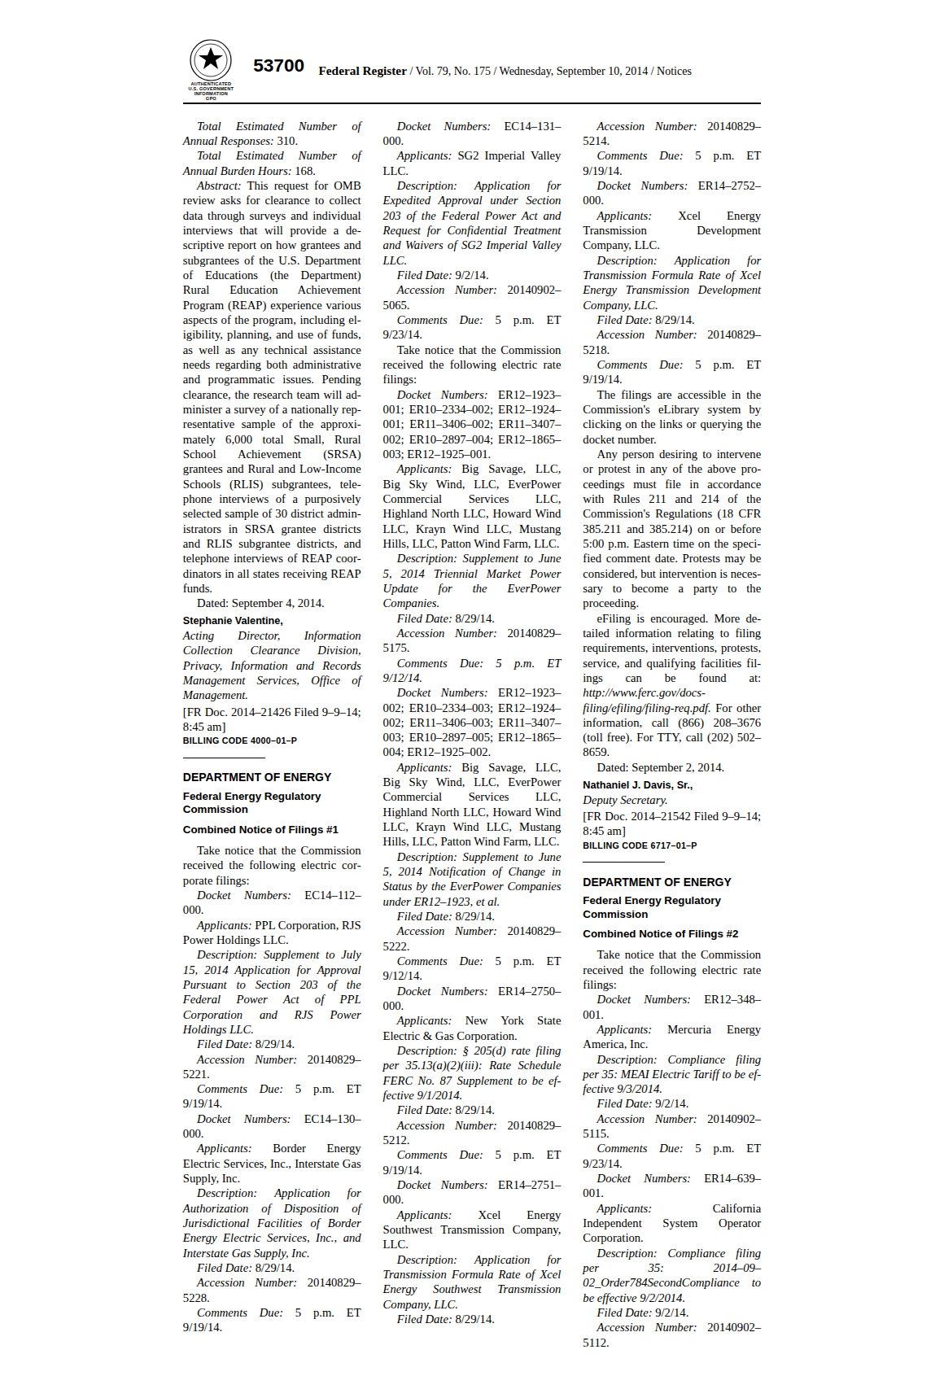AUTHENTICATED
U.S. GOVERNMENT
INFORMATION
GPO
53700
Federal Register / Vol. 79, No. 175 / Wednesday, September 10, 2014 / Notices
Total Estimated Number of Annual Responses: 310.
Total Estimated Number of Annual Burden Hours: 168.
Abstract: This request for OMB review asks for clearance to collect data through surveys and individual interviews that will provide a descriptive report on how grantees and subgrantees of the U.S. Department of Educations (the Department) Rural Education Achievement Program (REAP) experience various aspects of the program, including eligibility, planning, and use of funds, as well as any technical assistance needs regarding both administrative and programmatic issues. Pending clearance, the research team will administer a survey of a nationally representative sample of the approximately 6,000 total Small, Rural School Achievement (SRSA) grantees and Rural and Low-Income Schools (RLIS) subgrantees, telephone interviews of a purposively selected sample of 30 district administrators in SRSA grantee districts and RLIS subgrantee districts, and telephone interviews of REAP coordinators in all states receiving REAP funds.
Dated: September 4, 2014.
Stephanie Valentine,
Acting Director, Information Collection Clearance Division, Privacy, Information and Records Management Services, Office of Management.
[FR Doc. 2014–21426 Filed 9–9–14; 8:45 am]
BILLING CODE 4000–01–P
DEPARTMENT OF ENERGY
Federal Energy Regulatory Commission
Combined Notice of Filings #1
Take notice that the Commission received the following electric corporate filings:
Docket Numbers: EC14–112–000.
Applicants: PPL Corporation, RJS Power Holdings LLC.
Description: Supplement to July 15, 2014 Application for Approval Pursuant to Section 203 of the Federal Power Act of PPL Corporation and RJS Power Holdings LLC.
Filed Date: 8/29/14.
Accession Number: 20140829–5221.
Comments Due: 5 p.m. ET 9/19/14.
Docket Numbers: EC14–130–000.
Applicants: Border Energy Electric Services, Inc., Interstate Gas Supply, Inc.
Description: Application for Authorization of Disposition of Jurisdictional Facilities of Border Energy Electric Services, Inc., and Interstate Gas Supply, Inc.
Filed Date: 8/29/14.
Accession Number: 20140829–5228.
Comments Due: 5 p.m. ET 9/19/14.
Docket Numbers: EC14–131–000.
Applicants: SG2 Imperial Valley LLC.
Description: Application for Expedited Approval under Section 203 of the Federal Power Act and Request for Confidential Treatment and Waivers of SG2 Imperial Valley LLC.
Filed Date: 9/2/14.
Accession Number: 20140902–5065.
Comments Due: 5 p.m. ET 9/23/14.
Take notice that the Commission received the following electric rate filings:
Docket Numbers: ER12–1923–001; ER10–2334–002; ER12–1924–001; ER11–3406–002; ER11–3407–002; ER10–2897–004; ER12–1865–003; ER12–1925–001.
Applicants: Big Savage, LLC, Big Sky Wind, LLC, EverPower Commercial Services LLC, Highland North LLC, Howard Wind LLC, Krayn Wind LLC, Mustang Hills, LLC, Patton Wind Farm, LLC.
Description: Supplement to June 5, 2014 Triennial Market Power Update for the EverPower Companies.
Filed Date: 8/29/14.
Accession Number: 20140829–5175.
Comments Due: 5 p.m. ET 9/12/14.
Docket Numbers: ER12–1923–002; ER10–2334–003; ER12–1924–002; ER11–3406–003; ER11–3407–003; ER10–2897–005; ER12–1865–004; ER12–1925–002.
Applicants: Big Savage, LLC, Big Sky Wind, LLC, EverPower Commercial Services LLC, Highland North LLC, Howard Wind LLC, Krayn Wind LLC, Mustang Hills, LLC, Patton Wind Farm, LLC.
Description: Supplement to June 5, 2014 Notification of Change in Status by the EverPower Companies under ER12–1923, et al.
Filed Date: 8/29/14.
Accession Number: 20140829–5222.
Comments Due: 5 p.m. ET 9/12/14.
Docket Numbers: ER14–2750–000.
Applicants: New York State Electric & Gas Corporation.
Description: § 205(d) rate filing per 35.13(a)(2)(iii): Rate Schedule FERC No. 87 Supplement to be effective 9/1/2014.
Filed Date: 8/29/14.
Accession Number: 20140829–5212.
Comments Due: 5 p.m. ET 9/19/14.
Docket Numbers: ER14–2751–000.
Applicants: Xcel Energy Southwest Transmission Company, LLC.
Description: Application for Transmission Formula Rate of Xcel Energy Southwest Transmission Company, LLC.
Filed Date: 8/29/14.
Accession Number: 20140829–5214.
Comments Due: 5 p.m. ET 9/19/14.
Docket Numbers: ER14–2752–000.
Applicants: Xcel Energy Transmission Development Company, LLC.
Description: Application for Transmission Formula Rate of Xcel Energy Transmission Development Company, LLC.
Filed Date: 8/29/14.
Accession Number: 20140829–5218.
Comments Due: 5 p.m. ET 9/19/14.
The filings are accessible in the Commission's eLibrary system by clicking on the links or querying the docket number.
Any person desiring to intervene or protest in any of the above proceedings must file in accordance with Rules 211 and 214 of the Commission's Regulations (18 CFR 385.211 and 385.214) on or before 5:00 p.m. Eastern time on the specified comment date. Protests may be considered, but intervention is necessary to become a party to the proceeding.
eFiling is encouraged. More detailed information relating to filing requirements, interventions, protests, service, and qualifying facilities filings can be found at: http://www.ferc.gov/docs-filing/efiling/filing-req.pdf. For other information, call (866) 208–3676 (toll free). For TTY, call (202) 502–8659.
Dated: September 2, 2014.
Nathaniel J. Davis, Sr.,
Deputy Secretary.
[FR Doc. 2014–21542 Filed 9–9–14; 8:45 am]
BILLING CODE 6717–01–P
DEPARTMENT OF ENERGY
Federal Energy Regulatory Commission
Combined Notice of Filings #2
Take notice that the Commission received the following electric rate filings:
Docket Numbers: ER12–348–001.
Applicants: Mercuria Energy America, Inc.
Description: Compliance filing per 35: MEAI Electric Tariff to be effective 9/3/2014.
Filed Date: 9/2/14.
Accession Number: 20140902–5115.
Comments Due: 5 p.m. ET 9/23/14.
Docket Numbers: ER14–639–001.
Applicants: California Independent System Operator Corporation.
Description: Compliance filing per 35: 2014–09–02_Order784SecondCompliance to be effective 9/2/2014.
Filed Date: 9/2/14.
Accession Number: 20140902–5112.